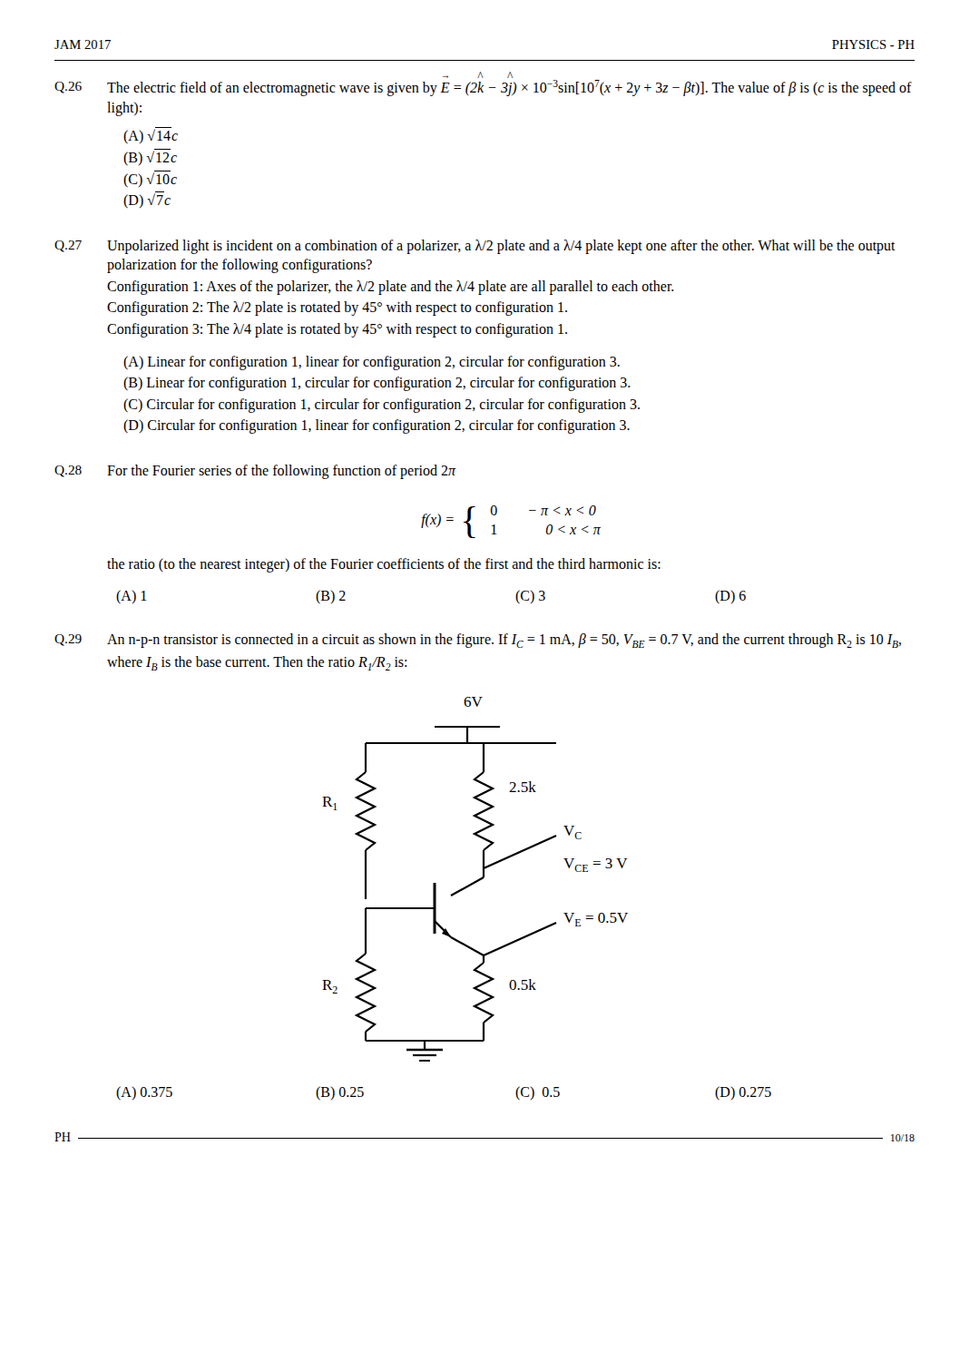JAM 2017
PHYSICS - PH
Q.26
The electric field of an electromagnetic wave is given by E = (2k − 3j) × 10−3sin[107(x + 2y + 3z − βt)]. The value of β is (c is the speed of light):
(A) √14 c
(B) √12 c
(C) √10 c
(D) √7 c
Q.27
Unpolarized light is incident on a combination of a polarizer, a λ/2 plate and a λ/4 plate kept one after the other. What will be the output polarization for the following configurations?
Configuration 1: Axes of the polarizer, the λ/2 plate and the λ/4 plate are all parallel to each other.
Configuration 2: The λ/2 plate is rotated by 45° with respect to configuration 1.
Configuration 3: The λ/4 plate is rotated by 45° with respect to configuration 1.
(A) Linear for configuration 1, linear for configuration 2, circular for configuration 3.
(B) Linear for configuration 1, circular for configuration 2, circular for configuration 3.
(C) Circular for configuration 1, circular for configuration 2, circular for configuration 3.
(D) Circular for configuration 1, linear for configuration 2, circular for configuration 3.
Q.28
For the Fourier series of the following function of period 2π
f(x) = { 0− π < x < 0 10 < x < π
the ratio (to the nearest integer) of the Fourier coefficients of the first and the third harmonic is:
(A) 1 (B) 2 (C) 3 (D) 6
Q.29
An n-p-n transistor is connected in a circuit as shown in the figure. If IC = 1 mA, β = 50, VBE = 0.7 V, and the current through R2 is 10 IB, where IB is the base current. Then the ratio R1/R2 is:
6V R1 2.5k VC VCE = 3 V VE = 0.5V 0.5k R2
(A) 0.375 (B) 0.25 (C) 0.5 (D) 0.275
PH
10/18